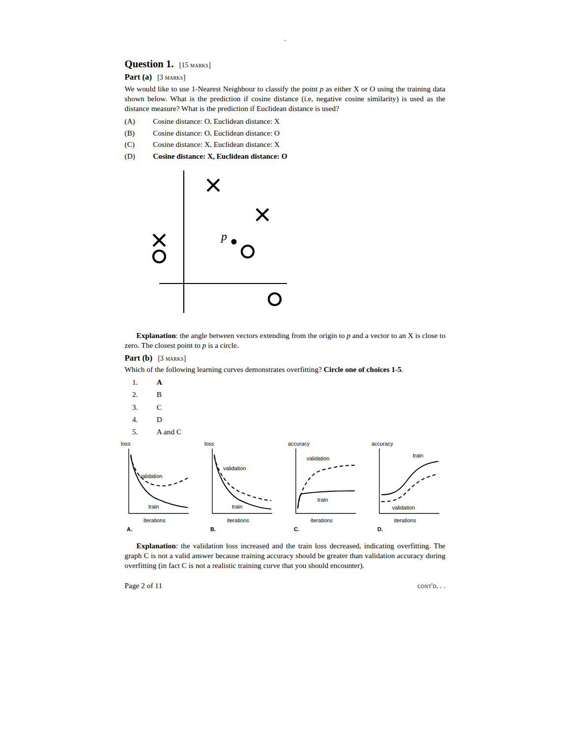.
Question 1.
[15 marks]
Part (a) [3 marks]
We would like to use 1-Nearest Neighbour to classify the point p as either X or O using the training data shown below. What is the prediction if cosine distance (i.e, negative cosine similarity) is used as the distance measure? What is the prediction if Euclidean distance is used?
(A) Cosine distance: O, Euclidean distance: X
(B) Cosine distance: O, Euclidean distance: O
(C) Cosine distance: X, Euclidean distance: X
(D) Cosine distance: X, Euclidean distance: O
p
Explanation: the angle between vectors extending from the origin to p and a vector to an X is close to zero. The closest point to p is a circle.
Part (b) [3 marks]
Which of the following learning curves demonstrates overfitting? Circle one of choices 1-5.
1. A
2. B
3. C
4. D
5. A and C
loss validation train iterations A. loss validation train iterations B. accuracy validation train iterations C. accuracy train validation iterations D.
Explanation: the validation loss increased and the train loss decreased, indicating overfitting. The graph C is not a valid answer because training accuracy should be greater than validation accuracy during overfitting (in fact C is not a realistic training curve that you should encounter).
Page 2 of 11 cont'd. . .